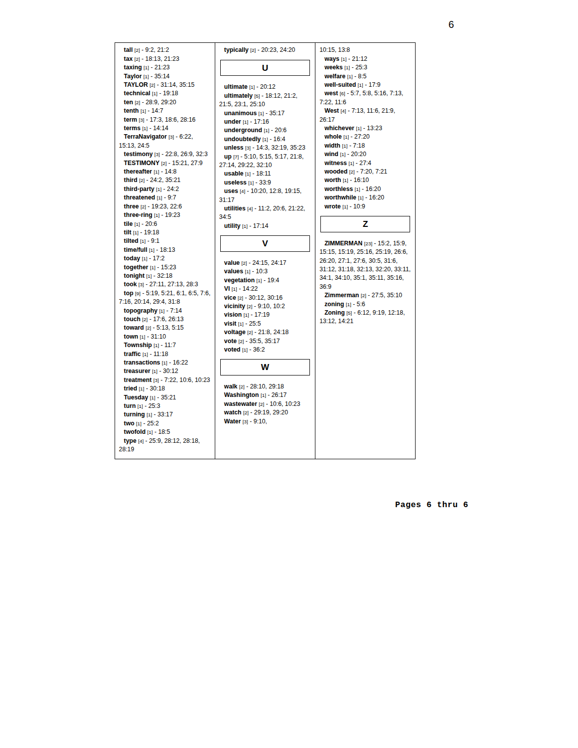6
tall [2] - 9:2, 21:2
tax [2] - 18:13, 21:23
taxing [1] - 21:23
Taylor [1] - 35:14
TAYLOR [2] - 31:14, 35:15
technical [1] - 19:18
ten [2] - 28:9, 29:20
tenth [1] - 14:7
term [3] - 17:3, 18:6, 28:16
terms [1] - 14:14
TerraNavigator [3] - 6:22, 15:13, 24:5
testimony [3] - 22:8, 26:9, 32:3
TESTIMONY [2] - 15:21, 27:9
thereafter [1] - 14:8
third [2] - 24:2, 35:21
third-party [1] - 24:2
threatened [1] - 9:7
three [2] - 19:23, 22:6
three-ring [1] - 19:23
tile [1] - 20:6
tilt [1] - 19:18
tilted [1] - 9:1
time/full [1] - 18:13
today [1] - 17:2
together [1] - 15:23
tonight [1] - 32:18
took [3] - 27:11, 27:13, 28:3
top [9] - 5:19, 5:21, 6:1, 6:5, 7:6, 7:16, 20:14, 29:4, 31:8
topography [1] - 7:14
touch [2] - 17:6, 26:13
toward [2] - 5:13, 5:15
town [1] - 31:10
Township [1] - 11:7
traffic [1] - 11:18
transactions [1] - 16:22
treasurer [1] - 30:12
treatment [3] - 7:22, 10:6, 10:23
tried [1] - 30:18
Tuesday [1] - 35:21
turn [1] - 25:3
turning [1] - 33:17
two [1] - 25:2
twofold [1] - 18:5
type [4] - 25:9, 28:12, 28:18, 28:19
typically [2] - 20:23, 24:20
U
ultimate [1] - 20:12
ultimately [5] - 18:12, 21:2, 21:5, 23:1, 25:10
unanimous [1] - 35:17
under [1] - 17:16
underground [1] - 20:6
undoubtedly [1] - 16:4
unless [3] - 14:3, 32:19, 35:23
up [7] - 5:10, 5:15, 5:17, 21:8, 27:14, 29:22, 32:10
usable [1] - 18:11
useless [1] - 33:9
uses [4] - 10:20, 12:8, 19:15, 31:17
utilities [4] - 11:2, 20:6, 21:22, 34:5
utility [1] - 17:14
V
value [2] - 24:15, 24:17
values [1] - 10:3
vegetation [1] - 19:4
VI [1] - 14:22
vice [2] - 30:12, 30:16
vicinity [2] - 9:10, 10:2
vision [1] - 17:19
visit [1] - 25:5
voltage [2] - 21:8, 24:18
vote [2] - 35:5, 35:17
voted [1] - 36:2
W
walk [2] - 28:10, 29:18
Washington [1] - 26:17
wastewater [2] - 10:6, 10:23
watch [2] - 29:19, 29:20
Water [3] - 9:10,
10:15, 13:8
ways [1] - 21:12
weeks [1] - 25:3
welfare [1] - 8:5
well-suited [1] - 17:9
west [6] - 5:7, 5:8, 5:16, 7:13, 7:22, 11:6
West [4] - 7:13, 11:6, 21:9, 26:17
whichever [1] - 13:23
whole [1] - 27:20
width [1] - 7:18
wind [1] - 20:20
witness [1] - 27:4
wooded [2] - 7:20, 7:21
worth [1] - 16:10
worthless [1] - 16:20
worthwhile [1] - 16:20
wrote [1] - 10:9
Z
ZIMMERMAN [23] - 15:2, 15:9, 15:15, 15:19, 25:16, 25:19, 26:6, 26:20, 27:1, 27:6, 30:5, 31:6, 31:12, 31:18, 32:13, 32:20, 33:11, 34:1, 34:10, 35:1, 35:11, 35:16, 36:9
Zimmerman [2] - 27:5, 35:10
zoning [1] - 5:6
Zoning [5] - 6:12, 9:19, 12:18, 13:12, 14:21
Pages 6 thru 6